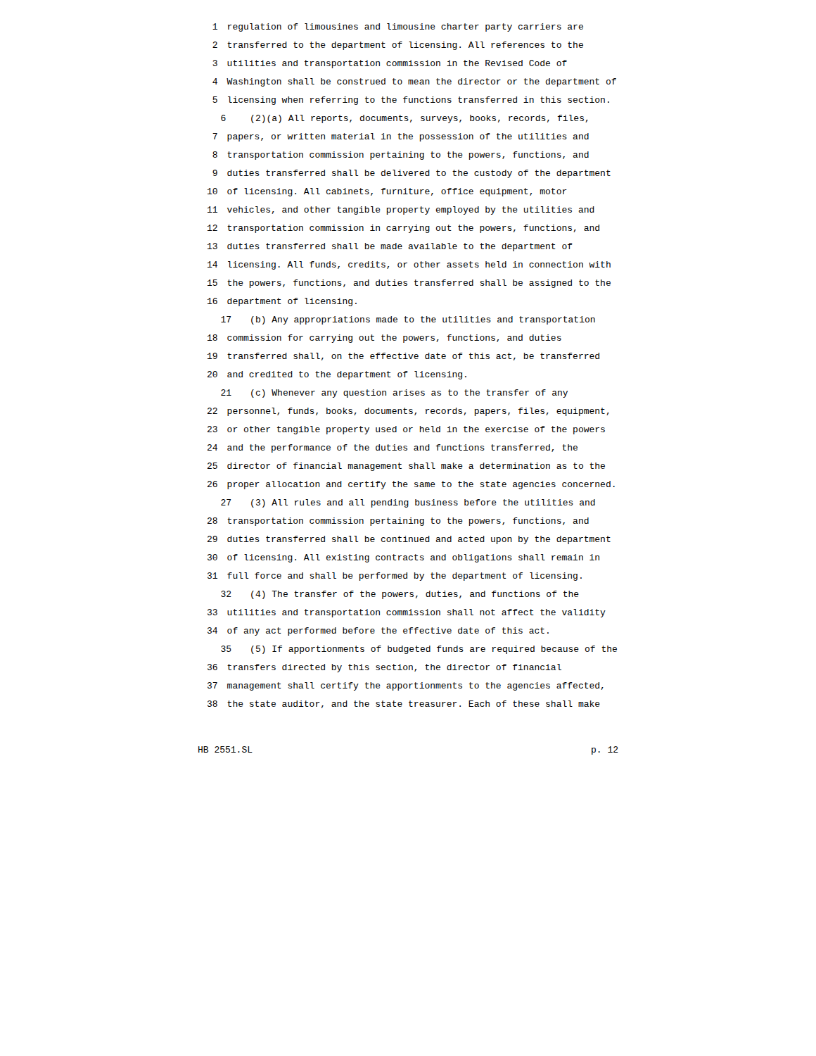regulation of limousines and limousine charter party carriers are
transferred to the department of licensing. All references to the
utilities and transportation commission in the Revised Code of
Washington shall be construed to mean the director or the department of
licensing when referring to the functions transferred in this section.
(2)(a) All reports, documents, surveys, books, records, files,
papers, or written material in the possession of the utilities and
transportation commission pertaining to the powers, functions, and
duties transferred shall be delivered to the custody of the department
of licensing. All cabinets, furniture, office equipment, motor
vehicles, and other tangible property employed by the utilities and
transportation commission in carrying out the powers, functions, and
duties transferred shall be made available to the department of
licensing. All funds, credits, or other assets held in connection with
the powers, functions, and duties transferred shall be assigned to the
department of licensing.
(b) Any appropriations made to the utilities and transportation
commission for carrying out the powers, functions, and duties
transferred shall, on the effective date of this act, be transferred
and credited to the department of licensing.
(c) Whenever any question arises as to the transfer of any
personnel, funds, books, documents, records, papers, files, equipment,
or other tangible property used or held in the exercise of the powers
and the performance of the duties and functions transferred, the
director of financial management shall make a determination as to the
proper allocation and certify the same to the state agencies concerned.
(3) All rules and all pending business before the utilities and
transportation commission pertaining to the powers, functions, and
duties transferred shall be continued and acted upon by the department
of licensing. All existing contracts and obligations shall remain in
full force and shall be performed by the department of licensing.
(4) The transfer of the powers, duties, and functions of the
utilities and transportation commission shall not affect the validity
of any act performed before the effective date of this act.
(5) If apportionments of budgeted funds are required because of the
transfers directed by this section, the director of financial
management shall certify the apportionments to the agencies affected,
the state auditor, and the state treasurer. Each of these shall make
HB 2551.SL p. 12